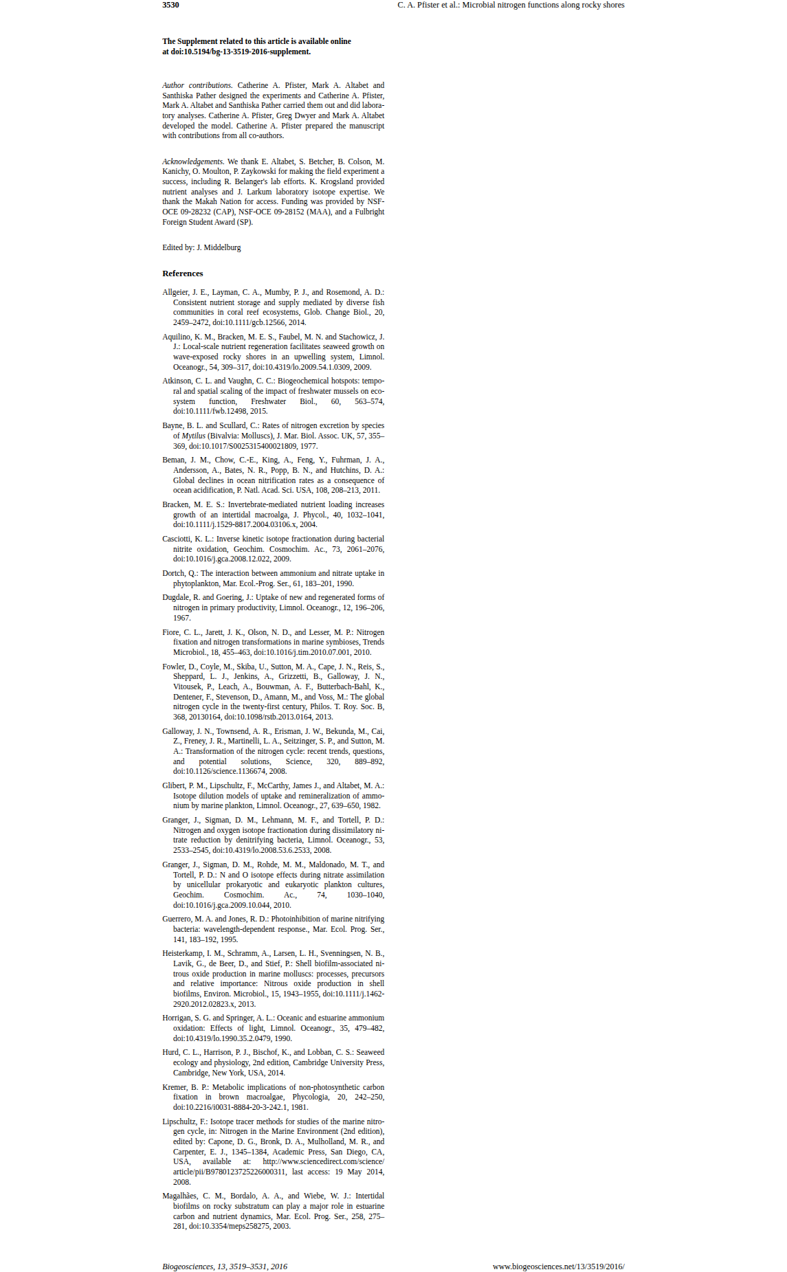3530 C. A. Pfister et al.: Microbial nitrogen functions along rocky shores
The Supplement related to this article is available online
at doi:10.5194/bg-13-3519-2016-supplement.
Author contributions. Catherine A. Pfister, Mark A. Altabet and Santhiska Pather designed the experiments and Catherine A. Pfister, Mark A. Altabet and Santhiska Pather carried them out and did laboratory analyses. Catherine A. Pfister, Greg Dwyer and Mark A. Altabet developed the model. Catherine A. Pfister prepared the manuscript with contributions from all co-authors.
Acknowledgements. We thank E. Altabet, S. Betcher, B. Colson, M. Kanichy, O. Moulton, P. Zaykowski for making the field experiment a success, including R. Belanger's lab efforts. K. Krogsland provided nutrient analyses and J. Larkum laboratory isotope expertise. We thank the Makah Nation for access. Funding was provided by NSF-OCE 09-28232 (CAP), NSF-OCE 09-28152 (MAA), and a Fulbright Foreign Student Award (SP).
Edited by: J. Middelburg
References
Allgeier, J. E., Layman, C. A., Mumby, P. J., and Rosemond, A. D.: Consistent nutrient storage and supply mediated by diverse fish communities in coral reef ecosystems, Glob. Change Biol., 20, 2459–2472, doi:10.1111/gcb.12566, 2014.
Aquilino, K. M., Bracken, M. E. S., Faubel, M. N. and Stachowicz, J. J.: Local-scale nutrient regeneration facilitates seaweed growth on wave-exposed rocky shores in an upwelling system, Limnol. Oceanogr., 54, 309–317, doi:10.4319/lo.2009.54.1.0309, 2009.
Atkinson, C. L. and Vaughn, C. C.: Biogeochemical hotspots: temporal and spatial scaling of the impact of freshwater mussels on ecosystem function, Freshwater Biol., 60, 563–574, doi:10.1111/fwb.12498, 2015.
Bayne, B. L. and Scullard, C.: Rates of nitrogen excretion by species of Mytilus (Bivalvia: Molluscs), J. Mar. Biol. Assoc. UK, 57, 355–369, doi:10.1017/S0025315400021809, 1977.
Beman, J. M., Chow, C.-E., King, A., Feng, Y., Fuhrman, J. A., Andersson, A., Bates, N. R., Popp, B. N., and Hutchins, D. A.: Global declines in ocean nitrification rates as a consequence of ocean acidification, P. Natl. Acad. Sci. USA, 108, 208–213, 2011.
Bracken, M. E. S.: Invertebrate-mediated nutrient loading increases growth of an intertidal macroalga, J. Phycol., 40, 1032–1041, doi:10.1111/j.1529-8817.2004.03106.x, 2004.
Casciotti, K. L.: Inverse kinetic isotope fractionation during bacterial nitrite oxidation, Geochim. Cosmochim. Ac., 73, 2061–2076, doi:10.1016/j.gca.2008.12.022, 2009.
Dortch, Q.: The interaction between ammonium and nitrate uptake in phytoplankton, Mar. Ecol.-Prog. Ser., 61, 183–201, 1990.
Dugdale, R. and Goering, J.: Uptake of new and regenerated forms of nitrogen in primary productivity, Limnol. Oceanogr., 12, 196–206, 1967.
Fiore, C. L., Jarett, J. K., Olson, N. D., and Lesser, M. P.: Nitrogen fixation and nitrogen transformations in marine symbioses, Trends Microbiol., 18, 455–463, doi:10.1016/j.tim.2010.07.001, 2010.
Fowler, D., Coyle, M., Skiba, U., Sutton, M. A., Cape, J. N., Reis, S., Sheppard, L. J., Jenkins, A., Grizzetti, B., Galloway, J. N., Vitousek, P., Leach, A., Bouwman, A. F., Butterbach-Bahl, K., Dentener, F., Stevenson, D., Amann, M., and Voss, M.: The global nitrogen cycle in the twenty-first century, Philos. T. Roy. Soc. B, 368, 20130164, doi:10.1098/rstb.2013.0164, 2013.
Galloway, J. N., Townsend, A. R., Erisman, J. W., Bekunda, M., Cai, Z., Freney, J. R., Martinelli, L. A., Seitzinger, S. P., and Sutton, M. A.: Transformation of the nitrogen cycle: recent trends, questions, and potential solutions, Science, 320, 889–892, doi:10.1126/science.1136674, 2008.
Glibert, P. M., Lipschultz, F., McCarthy, James J., and Altabet, M. A.: Isotope dilution models of uptake and remineralization of ammonium by marine plankton, Limnol. Oceanogr., 27, 639–650, 1982.
Granger, J., Sigman, D. M., Lehmann, M. F., and Tortell, P. D.: Nitrogen and oxygen isotope fractionation during dissimilatory nitrate reduction by denitrifying bacteria, Limnol. Oceanogr., 53, 2533–2545, doi:10.4319/lo.2008.53.6.2533, 2008.
Granger, J., Sigman, D. M., Rohde, M. M., Maldonado, M. T., and Tortell, P. D.: N and O isotope effects during nitrate assimilation by unicellular prokaryotic and eukaryotic plankton cultures, Geochim. Cosmochim. Ac., 74, 1030–1040, doi:10.1016/j.gca.2009.10.044, 2010.
Guerrero, M. A. and Jones, R. D.: Photoinhibition of marine nitrifying bacteria: wavelength-dependent response., Mar. Ecol. Prog. Ser., 141, 183–192, 1995.
Heisterkamp, I. M., Schramm, A., Larsen, L. H., Svenningsen, N. B., Lavik, G., de Beer, D., and Stief, P.: Shell biofilm-associated nitrous oxide production in marine molluscs: processes, precursors and relative importance: Nitrous oxide production in shell biofilms, Environ. Microbiol., 15, 1943–1955, doi:10.1111/j.1462-2920.2012.02823.x, 2013.
Horrigan, S. G. and Springer, A. L.: Oceanic and estuarine ammonium oxidation: Effects of light, Limnol. Oceanogr., 35, 479–482, doi:10.4319/lo.1990.35.2.0479, 1990.
Hurd, C. L., Harrison, P. J., Bischof, K., and Lobban, C. S.: Seaweed ecology and physiology, 2nd edition, Cambridge University Press, Cambridge, New York, USA, 2014.
Kremer, B. P.: Metabolic implications of non-photosynthetic carbon fixation in brown macroalgae, Phycologia, 20, 242–250, doi:10.2216/i0031-8884-20-3-242.1, 1981.
Lipschultz, F.: Isotope tracer methods for studies of the marine nitrogen cycle, in: Nitrogen in the Marine Environment (2nd edition), edited by: Capone, D. G., Bronk, D. A., Mulholland, M. R., and Carpenter, E. J., 1345–1384, Academic Press, San Diego, CA, USA, available at: http://www.sciencedirect.com/science/ article/pii/B9780123725226000311, last access: 19 May 2014, 2008.
Magalhães, C. M., Bordalo, A. A., and Wiebe, W. J.: Intertidal biofilms on rocky substratum can play a major role in estuarine carbon and nutrient dynamics, Mar. Ecol. Prog. Ser., 258, 275–281, doi:10.3354/meps258275, 2003.
Biogeosciences, 13, 3519–3531, 2016 www.biogeosciences.net/13/3519/2016/